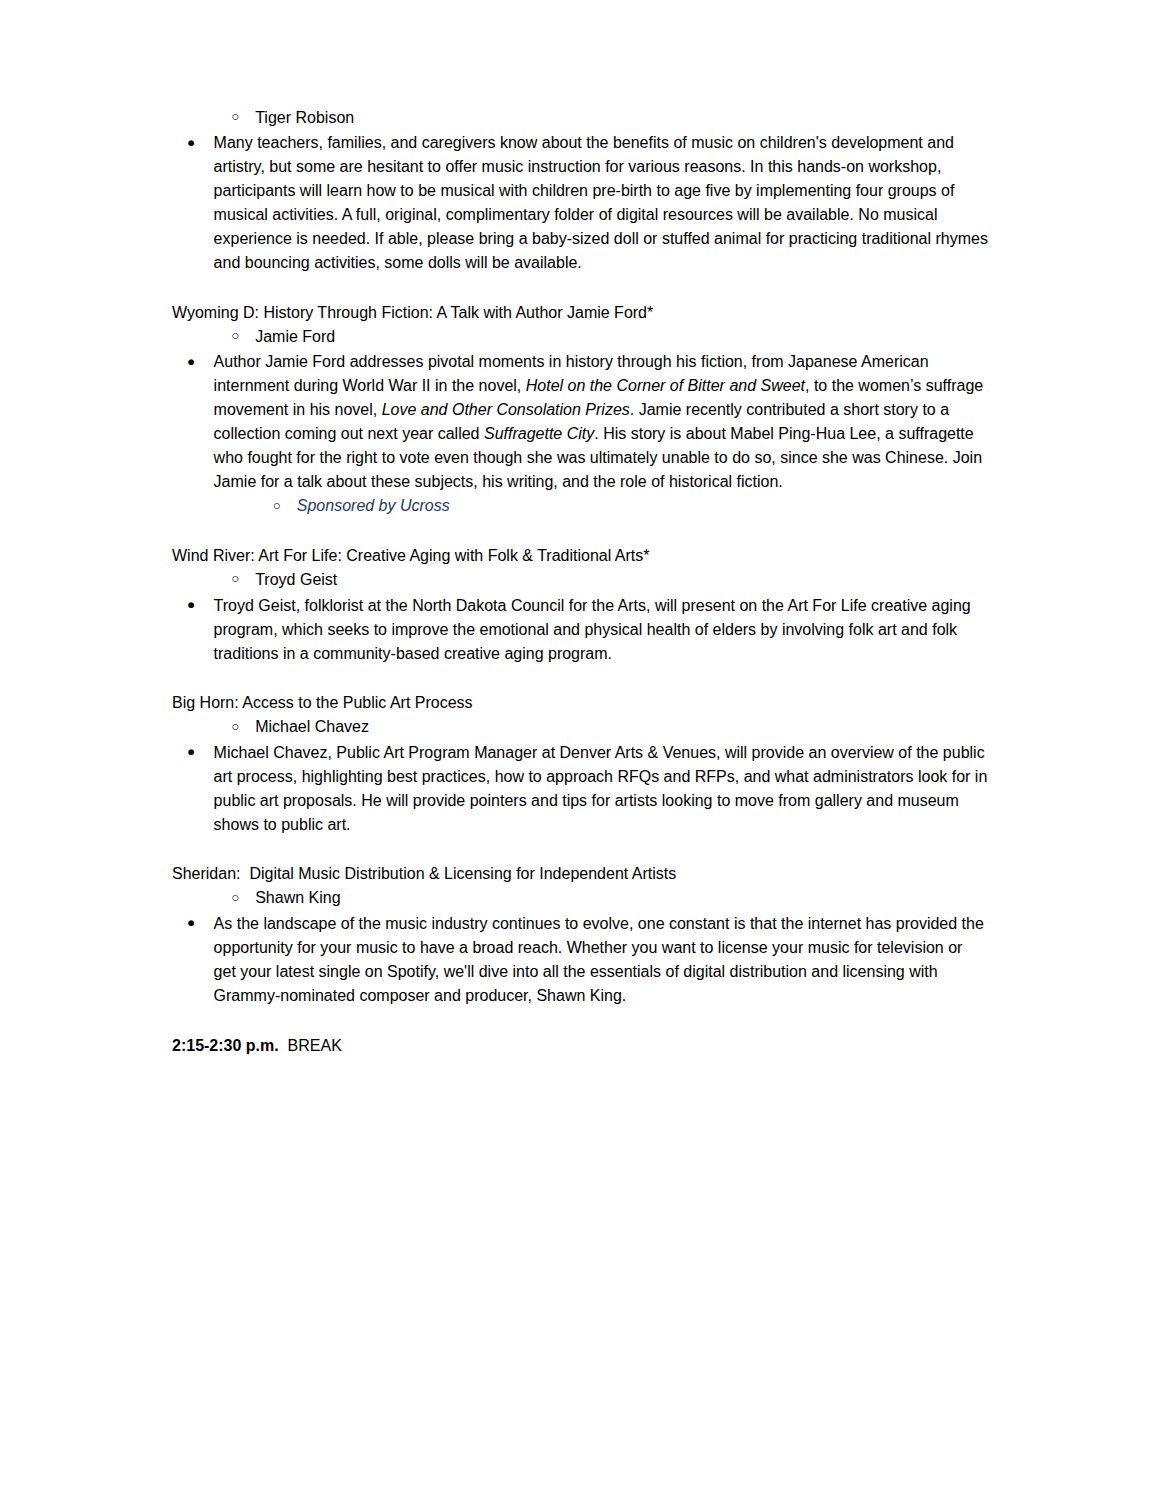Tiger Robison
Many teachers, families, and caregivers know about the benefits of music on children's development and artistry, but some are hesitant to offer music instruction for various reasons. In this hands-on workshop, participants will learn how to be musical with children pre-birth to age five by implementing four groups of musical activities. A full, original, complimentary folder of digital resources will be available. No musical experience is needed. If able, please bring a baby-sized doll or stuffed animal for practicing traditional rhymes and bouncing activities, some dolls will be available.
Wyoming D: History Through Fiction: A Talk with Author Jamie Ford*
Jamie Ford
Author Jamie Ford addresses pivotal moments in history through his fiction, from Japanese American internment during World War II in the novel, Hotel on the Corner of Bitter and Sweet, to the women’s suffrage movement in his novel, Love and Other Consolation Prizes. Jamie recently contributed a short story to a collection coming out next year called Suffragette City. His story is about Mabel Ping-Hua Lee, a suffragette who fought for the right to vote even though she was ultimately unable to do so, since she was Chinese. Join Jamie for a talk about these subjects, his writing, and the role of historical fiction.
Sponsored by Ucross
Wind River: Art For Life: Creative Aging with Folk & Traditional Arts*
Troyd Geist
Troyd Geist, folklorist at the North Dakota Council for the Arts, will present on the Art For Life creative aging program, which seeks to improve the emotional and physical health of elders by involving folk art and folk traditions in a community-based creative aging program.
Big Horn: Access to the Public Art Process
Michael Chavez
Michael Chavez, Public Art Program Manager at Denver Arts & Venues, will provide an overview of the public art process, highlighting best practices, how to approach RFQs and RFPs, and what administrators look for in public art proposals. He will provide pointers and tips for artists looking to move from gallery and museum shows to public art.
Sheridan: Digital Music Distribution & Licensing for Independent Artists
Shawn King
As the landscape of the music industry continues to evolve, one constant is that the internet has provided the opportunity for your music to have a broad reach. Whether you want to license your music for television or get your latest single on Spotify, we'll dive into all the essentials of digital distribution and licensing with Grammy-nominated composer and producer, Shawn King.
2:15-2:30 p.m. BREAK